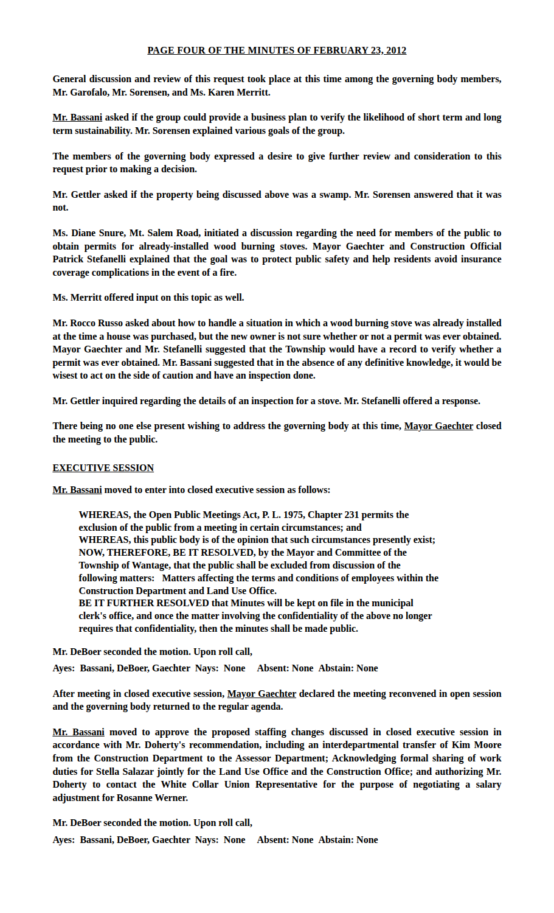PAGE FOUR OF THE MINUTES OF FEBRUARY 23, 2012
General discussion and review of this request took place at this time among the governing body members, Mr. Garofalo, Mr. Sorensen, and Ms. Karen Merritt.
Mr. Bassani asked if the group could provide a business plan to verify the likelihood of short term and long term sustainability. Mr. Sorensen explained various goals of the group.
The members of the governing body expressed a desire to give further review and consideration to this request prior to making a decision.
Mr. Gettler asked if the property being discussed above was a swamp. Mr. Sorensen answered that it was not.
Ms. Diane Snure, Mt. Salem Road, initiated a discussion regarding the need for members of the public to obtain permits for already-installed wood burning stoves. Mayor Gaechter and Construction Official Patrick Stefanelli explained that the goal was to protect public safety and help residents avoid insurance coverage complications in the event of a fire.
Ms. Merritt offered input on this topic as well.
Mr. Rocco Russo asked about how to handle a situation in which a wood burning stove was already installed at the time a house was purchased, but the new owner is not sure whether or not a permit was ever obtained. Mayor Gaechter and Mr. Stefanelli suggested that the Township would have a record to verify whether a permit was ever obtained. Mr. Bassani suggested that in the absence of any definitive knowledge, it would be wisest to act on the side of caution and have an inspection done.
Mr. Gettler inquired regarding the details of an inspection for a stove. Mr. Stefanelli offered a response.
There being no one else present wishing to address the governing body at this time, Mayor Gaechter closed the meeting to the public.
EXECUTIVE SESSION
Mr. Bassani moved to enter into closed executive session as follows:
WHEREAS, the Open Public Meetings Act, P. L. 1975, Chapter 231 permits the
exclusion of the public from a meeting in certain circumstances; and
WHEREAS, this public body is of the opinion that such circumstances presently exist;
NOW, THEREFORE, BE IT RESOLVED, by the Mayor and Committee of the
Township of Wantage, that the public shall be excluded from discussion of the
following matters: Matters affecting the terms and conditions of employees within the
Construction Department and Land Use Office.
BE IT FURTHER RESOLVED that Minutes will be kept on file in the municipal
clerk's office, and once the matter involving the confidentiality of the above no longer
requires that confidentiality, then the minutes shall be made public.
Mr. DeBoer seconded the motion. Upon roll call,
Ayes: Bassani, DeBoer, Gaechter Nays: None Absent: None Abstain: None
After meeting in closed executive session, Mayor Gaechter declared the meeting reconvened in open session and the governing body returned to the regular agenda.
Mr. Bassani moved to approve the proposed staffing changes discussed in closed executive session in accordance with Mr. Doherty's recommendation, including an interdepartmental transfer of Kim Moore from the Construction Department to the Assessor Department; Acknowledging formal sharing of work duties for Stella Salazar jointly for the Land Use Office and the Construction Office; and authorizing Mr. Doherty to contact the White Collar Union Representative for the purpose of negotiating a salary adjustment for Rosanne Werner.
Mr. DeBoer seconded the motion. Upon roll call,
Ayes: Bassani, DeBoer, Gaechter Nays: None Absent: None Abstain: None